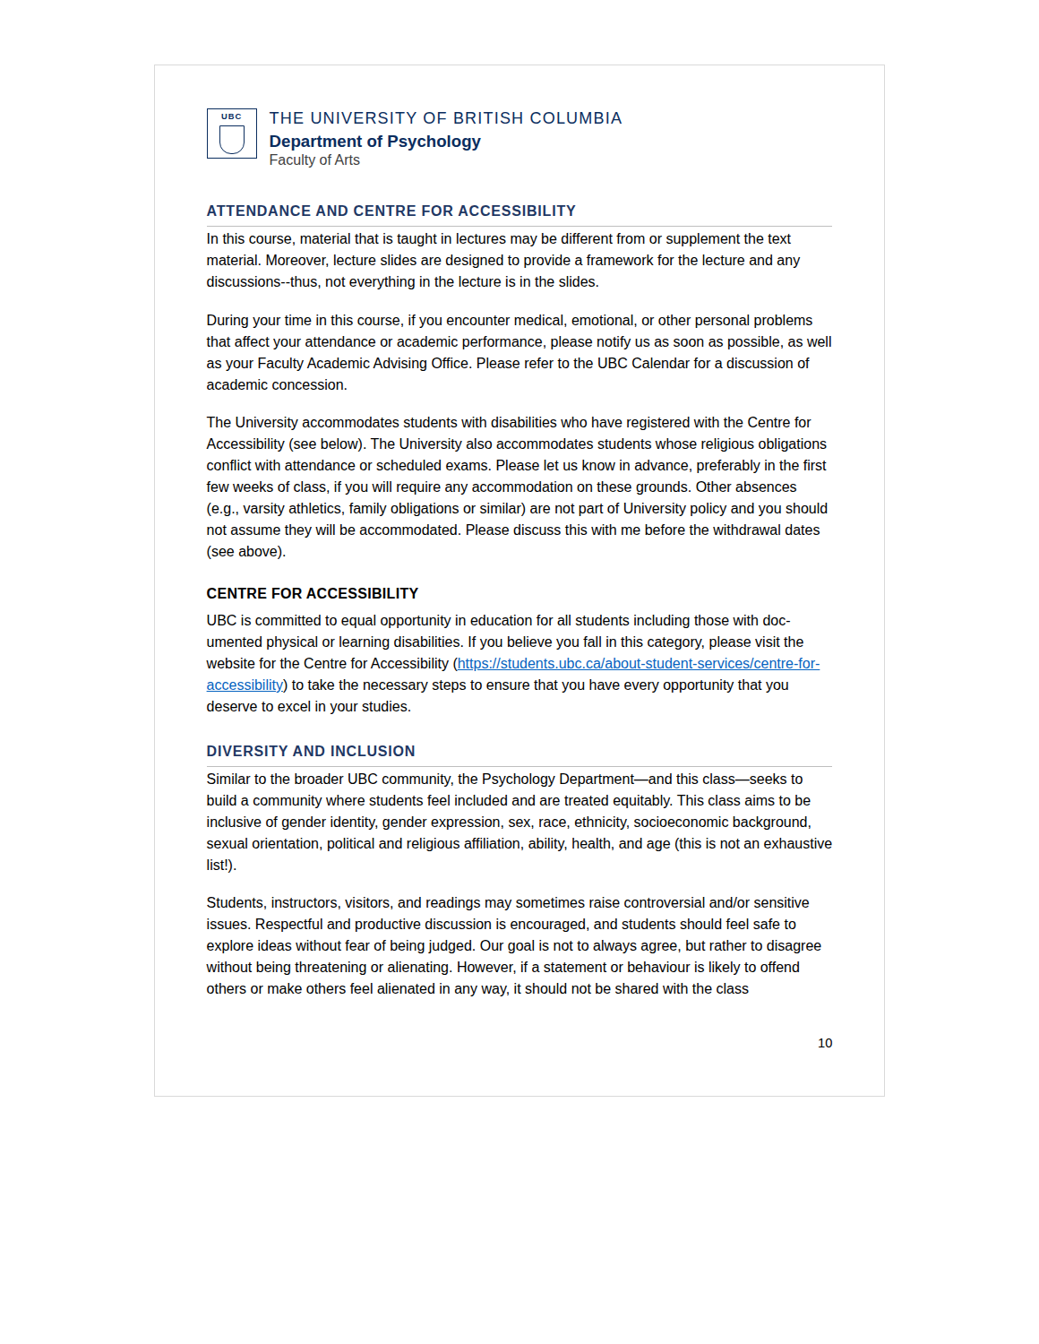The University of British Columbia
Department of Psychology
Faculty of Arts
Attendance and Centre for Accessibility
In this course, material that is taught in lectures may be different from or supplement the text material. Moreover, lecture slides are designed to provide a framework for the lecture and any discussions--thus, not everything in the lecture is in the slides.
During your time in this course, if you encounter medical, emotional, or other personal problems that affect your attendance or academic performance, please notify us as soon as possible, as well as your Faculty Academic Advising Office. Please refer to the UBC Calendar for a discussion of academic concession.
The University accommodates students with disabilities who have registered with the Centre for Accessibility (see below). The University also accommodates students whose religious obligations conflict with attendance or scheduled exams. Please let us know in advance, preferably in the first few weeks of class, if you will require any accommodation on these grounds. Other absences (e.g., varsity athletics, family obligations or similar) are not part of University policy and you should not assume they will be accommodated. Please discuss this with me before the withdrawal dates (see above).
Centre for Accessibility
UBC is committed to equal opportunity in education for all students including those with doc-umented physical or learning disabilities. If you believe you fall in this category, please visit the website for the Centre for Accessibility (https://students.ubc.ca/about-student-services/centre-for-accessibility) to take the necessary steps to ensure that you have every opportunity that you deserve to excel in your studies.
Diversity and Inclusion
Similar to the broader UBC community, the Psychology Department—and this class—seeks to build a community where students feel included and are treated equitably. This class aims to be inclusive of gender identity, gender expression, sex, race, ethnicity, socioeconomic background, sexual orientation, political and religious affiliation, ability, health, and age (this is not an exhaustive list!).
Students, instructors, visitors, and readings may sometimes raise controversial and/or sensitive issues. Respectful and productive discussion is encouraged, and students should feel safe to explore ideas without fear of being judged. Our goal is not to always agree, but rather to disagree without being threatening or alienating. However, if a statement or behaviour is likely to offend others or make others feel alienated in any way, it should not be shared with the class
10